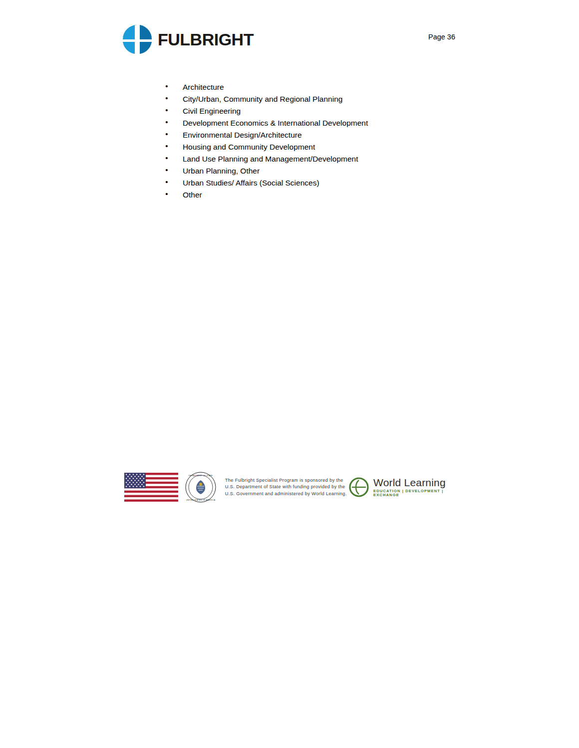FULBRIGHT
Page 36
Architecture
City/Urban, Community and Regional Planning
Civil Engineering
Development Economics & International Development
Environmental Design/Architecture
Housing and Community Development
Land Use Planning and Management/Development
Urban Planning, Other
Urban Studies/ Affairs (Social Sciences)
Other
DEPARTMENT OF STATE UNITED STATES OF AMERICA
The Fulbright Specialist Program is sponsored by the U.S. Department of State with funding provided by the U.S. Government and administered by World Learning.
World Learning
EDUCATION | DEVELOPMENT | EXCHANGE